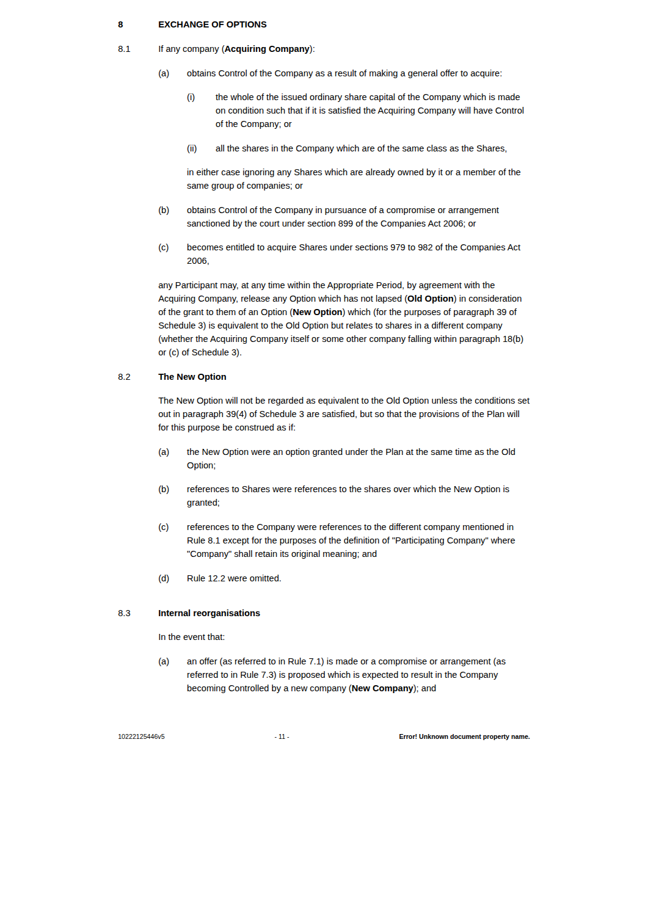8
EXCHANGE OF OPTIONS
8.1
If any company (Acquiring Company):
(a)
obtains Control of the Company as a result of making a general offer to acquire:
(i)
the whole of the issued ordinary share capital of the Company which is made on condition such that if it is satisfied the Acquiring Company will have Control of the Company; or
(ii)
all the shares in the Company which are of the same class as the Shares,
in either case ignoring any Shares which are already owned by it or a member of the same group of companies; or
(b)
obtains Control of the Company in pursuance of a compromise or arrangement sanctioned by the court under section 899 of the Companies Act 2006; or
(c)
becomes entitled to acquire Shares under sections 979 to 982 of the Companies Act 2006,
any Participant may, at any time within the Appropriate Period, by agreement with the Acquiring Company, release any Option which has not lapsed (Old Option) in consideration of the grant to them of an Option (New Option) which (for the purposes of paragraph 39 of Schedule 3) is equivalent to the Old Option but relates to shares in a different company (whether the Acquiring Company itself or some other company falling within paragraph 18(b) or (c) of Schedule 3).
8.2
The New Option
The New Option will not be regarded as equivalent to the Old Option unless the conditions set out in paragraph 39(4) of Schedule 3 are satisfied, but so that the provisions of the Plan will for this purpose be construed as if:
(a)
the New Option were an option granted under the Plan at the same time as the Old Option;
(b)
references to Shares were references to the shares over which the New Option is granted;
(c)
references to the Company were references to the different company mentioned in Rule 8.1 except for the purposes of the definition of "Participating Company" where "Company" shall retain its original meaning; and
(d)
Rule 12.2 were omitted.
8.3
Internal reorganisations
In the event that:
(a)
an offer (as referred to in Rule 7.1) is made or a compromise or arrangement (as referred to in Rule 7.3) is proposed which is expected to result in the Company becoming Controlled by a new company (New Company); and
10222125446v5
- 11 -
Error! Unknown document property name.